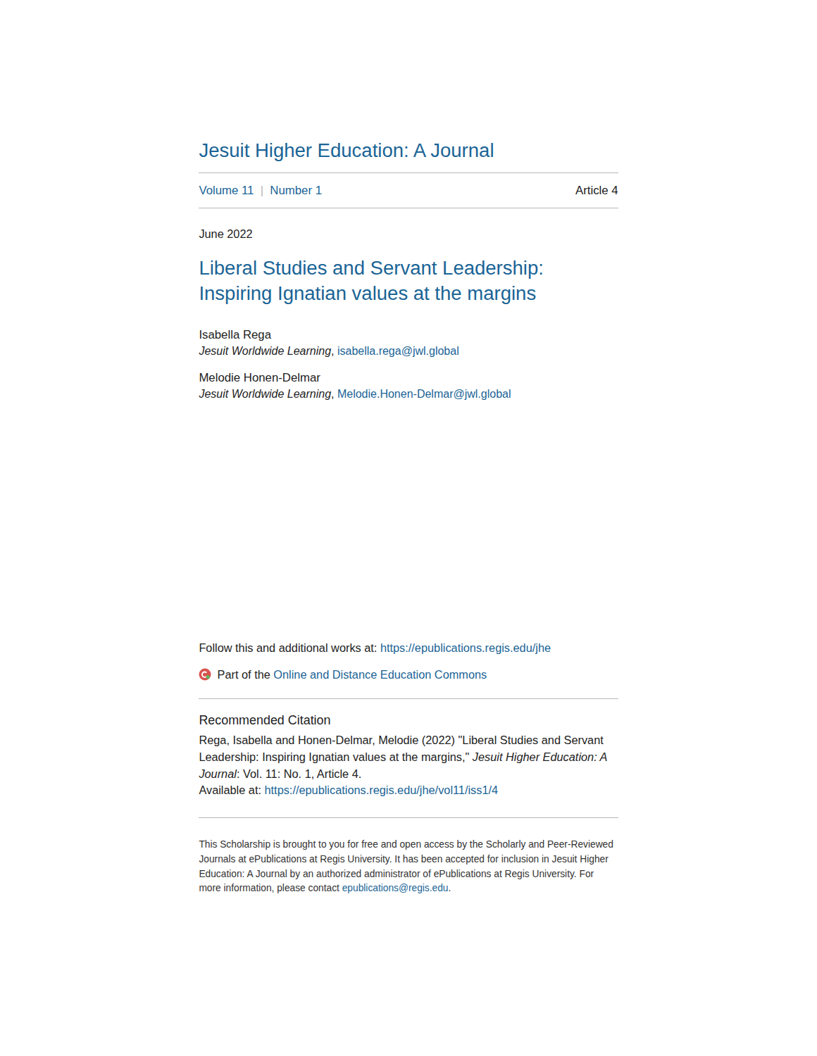Jesuit Higher Education: A Journal
Volume 11 | Number 1
Article 4
June 2022
Liberal Studies and Servant Leadership: Inspiring Ignatian values at the margins
Isabella Rega
Jesuit Worldwide Learning, isabella.rega@jwl.global
Melodie Honen-Delmar
Jesuit Worldwide Learning, Melodie.Honen-Delmar@jwl.global
Follow this and additional works at: https://epublications.regis.edu/jhe
Part of the Online and Distance Education Commons
Recommended Citation
Rega, Isabella and Honen-Delmar, Melodie (2022) "Liberal Studies and Servant Leadership: Inspiring Ignatian values at the margins," Jesuit Higher Education: A Journal: Vol. 11: No. 1, Article 4.
Available at: https://epublications.regis.edu/jhe/vol11/iss1/4
This Scholarship is brought to you for free and open access by the Scholarly and Peer-Reviewed Journals at ePublications at Regis University. It has been accepted for inclusion in Jesuit Higher Education: A Journal by an authorized administrator of ePublications at Regis University. For more information, please contact epublications@regis.edu.